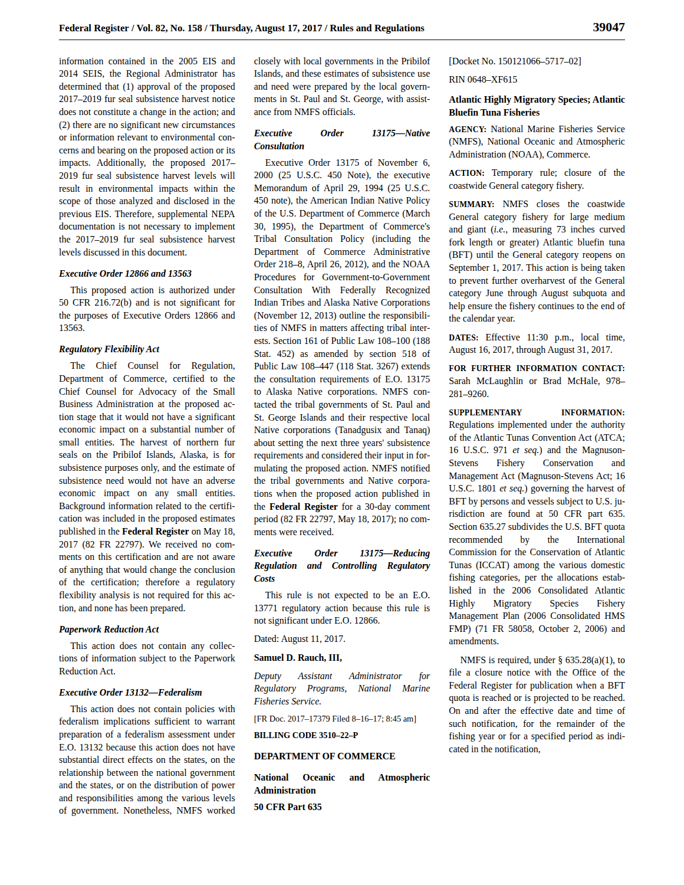Federal Register / Vol. 82, No. 158 / Thursday, August 17, 2017 / Rules and Regulations
39047
information contained in the 2005 EIS and 2014 SEIS, the Regional Administrator has determined that (1) approval of the proposed 2017–2019 fur seal subsistence harvest notice does not constitute a change in the action; and (2) there are no significant new circumstances or information relevant to environmental concerns and bearing on the proposed action or its impacts. Additionally, the proposed 2017–2019 fur seal subsistence harvest levels will result in environmental impacts within the scope of those analyzed and disclosed in the previous EIS. Therefore, supplemental NEPA documentation is not necessary to implement the 2017–2019 fur seal subsistence harvest levels discussed in this document.
Executive Order 12866 and 13563
This proposed action is authorized under 50 CFR 216.72(b) and is not significant for the purposes of Executive Orders 12866 and 13563.
Regulatory Flexibility Act
The Chief Counsel for Regulation, Department of Commerce, certified to the Chief Counsel for Advocacy of the Small Business Administration at the proposed action stage that it would not have a significant economic impact on a substantial number of small entities. The harvest of northern fur seals on the Pribilof Islands, Alaska, is for subsistence purposes only, and the estimate of subsistence need would not have an adverse economic impact on any small entities. Background information related to the certification was included in the proposed estimates published in the Federal Register on May 18, 2017 (82 FR 22797). We received no comments on this certification and are not aware of anything that would change the conclusion of the certification; therefore a regulatory flexibility analysis is not required for this action, and none has been prepared.
Paperwork Reduction Act
This action does not contain any collections of information subject to the Paperwork Reduction Act.
Executive Order 13132—Federalism
This action does not contain policies with federalism implications sufficient to warrant preparation of a federalism assessment under E.O. 13132 because this action does not have substantial direct effects on the states, on the relationship between the national government and the states, or on the distribution of power and responsibilities among the various levels of government. Nonetheless, NMFS worked closely with local governments in the Pribilof Islands, and these estimates of subsistence use and need were prepared by the local governments in St. Paul and St. George, with assistance from NMFS officials.
Executive Order 13175—Native Consultation
Executive Order 13175 of November 6, 2000 (25 U.S.C. 450 Note), the executive Memorandum of April 29, 1994 (25 U.S.C. 450 note), the American Indian Native Policy of the U.S. Department of Commerce (March 30, 1995), the Department of Commerce's Tribal Consultation Policy (including the Department of Commerce Administrative Order 218–8, April 26, 2012), and the NOAA Procedures for Government-to-Government Consultation With Federally Recognized Indian Tribes and Alaska Native Corporations (November 12, 2013) outline the responsibilities of NMFS in matters affecting tribal interests. Section 161 of Public Law 108–100 (188 Stat. 452) as amended by section 518 of Public Law 108–447 (118 Stat. 3267) extends the consultation requirements of E.O. 13175 to Alaska Native corporations. NMFS contacted the tribal governments of St. Paul and St. George Islands and their respective local Native corporations (Tanadgusix and Tanaq) about setting the next three years' subsistence requirements and considered their input in formulating the proposed action. NMFS notified the tribal governments and Native corporations when the proposed action published in the Federal Register for a 30-day comment period (82 FR 22797, May 18, 2017); no comments were received.
Executive Order 13175—Reducing Regulation and Controlling Regulatory Costs
This rule is not expected to be an E.O. 13771 regulatory action because this rule is not significant under E.O. 12866.
Dated: August 11, 2017.
Samuel D. Rauch, III,
Deputy Assistant Administrator for Regulatory Programs, National Marine Fisheries Service.
[FR Doc. 2017–17379 Filed 8–16–17; 8:45 am]
BILLING CODE 3510–22–P
DEPARTMENT OF COMMERCE
National Oceanic and Atmospheric Administration
50 CFR Part 635
[Docket No. 150121066–5717–02]
RIN 0648–XF615
Atlantic Highly Migratory Species; Atlantic Bluefin Tuna Fisheries
AGENCY: National Marine Fisheries Service (NMFS), National Oceanic and Atmospheric Administration (NOAA), Commerce.
ACTION: Temporary rule; closure of the coastwide General category fishery.
SUMMARY: NMFS closes the coastwide General category fishery for large medium and giant (i.e., measuring 73 inches curved fork length or greater) Atlantic bluefin tuna (BFT) until the General category reopens on September 1, 2017. This action is being taken to prevent further overharvest of the General category June through August subquota and help ensure the fishery continues to the end of the calendar year.
DATES: Effective 11:30 p.m., local time, August 16, 2017, through August 31, 2017.
FOR FURTHER INFORMATION CONTACT: Sarah McLaughlin or Brad McHale, 978–281–9260.
SUPPLEMENTARY INFORMATION: Regulations implemented under the authority of the Atlantic Tunas Convention Act (ATCA; 16 U.S.C. 971 et seq.) and the Magnuson-Stevens Fishery Conservation and Management Act (Magnuson-Stevens Act; 16 U.S.C. 1801 et seq.) governing the harvest of BFT by persons and vessels subject to U.S. jurisdiction are found at 50 CFR part 635. Section 635.27 subdivides the U.S. BFT quota recommended by the International Commission for the Conservation of Atlantic Tunas (ICCAT) among the various domestic fishing categories, per the allocations established in the 2006 Consolidated Atlantic Highly Migratory Species Fishery Management Plan (2006 Consolidated HMS FMP) (71 FR 58058, October 2, 2006) and amendments.
NMFS is required, under § 635.28(a)(1), to file a closure notice with the Office of the Federal Register for publication when a BFT quota is reached or is projected to be reached. On and after the effective date and time of such notification, for the remainder of the fishing year or for a specified period as indicated in the notification,